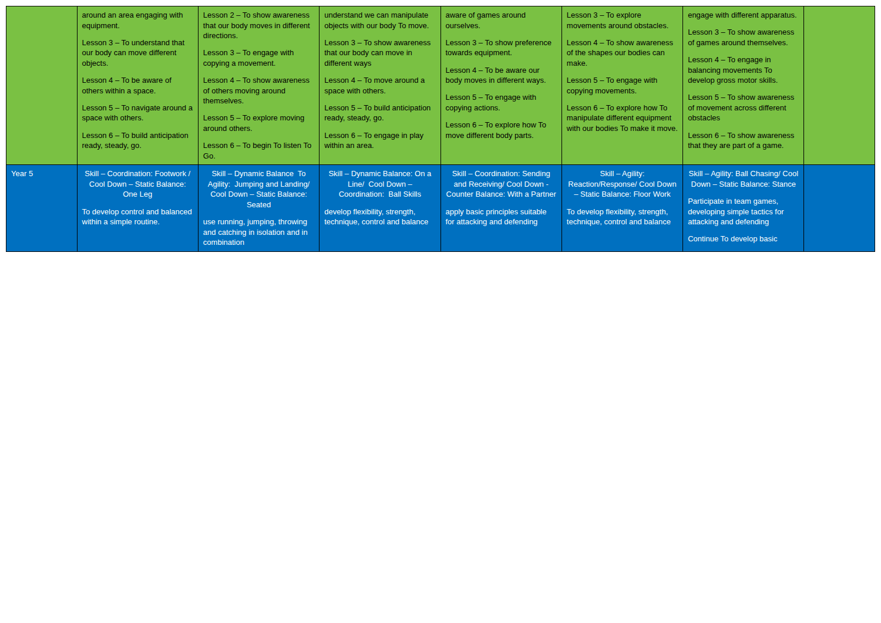| | around an area engaging with equipment. Lesson 3 – To understand that our body can move different objects. Lesson 4 – To be aware of others within a space. Lesson 5 – To navigate around a space with others. Lesson 6 – To build anticipation ready, steady, go. | Lesson 2 – To show awareness that our body moves in different directions. Lesson 3 – To engage with copying a movement. Lesson 4 – To show awareness of others moving around themselves. Lesson 5 – To explore moving around others. Lesson 6 – To begin To listen To Go. | understand we can manipulate objects with our body To move. Lesson 3 – To show awareness that our body can move in different ways Lesson 4 – To move around a space with others. Lesson 5 – To build anticipation ready, steady, go. Lesson 6 – To engage in play within an area. | aware of games around ourselves. Lesson 3 – To show preference towards equipment. Lesson 4 – To be aware our body moves in different ways. Lesson 5 – To engage with copying actions. Lesson 6 – To explore how To move different body parts. | Lesson 3 – To explore movements around obstacles. Lesson 4 – To show awareness of the shapes our bodies can make. Lesson 5 – To engage with copying movements. Lesson 6 – To explore how To manipulate different equipment with our bodies To make it move. | engage with different apparatus. Lesson 3 – To show awareness of games around themselves. Lesson 4 – To engage in balancing movements To develop gross motor skills. Lesson 5 – To show awareness of movement across different obstacles Lesson 6 – To show awareness that they are part of a game. | |
| Year 5 | Skill – Coordination: Footwork / Cool Down – Static Balance: One Leg To develop control and balanced within a simple routine. | Skill – Dynamic Balance To Agility: Jumping and Landing/ Cool Down – Static Balance: Seated use running, jumping, throwing and catching in isolation and in combination | Skill – Dynamic Balance: On a Line/ Cool Down – Coordination: Ball Skills develop flexibility, strength, technique, control and balance | Skill – Coordination: Sending and Receiving/ Cool Down - Counter Balance: With a Partner apply basic principles suitable for attacking and defending | Skill – Agility: Reaction/Response/ Cool Down – Static Balance: Floor Work To develop flexibility, strength, technique, control and balance | Skill – Agility: Ball Chasing/ Cool Down – Static Balance: Stance Participate in team games, developing simple tactics for attacking and defending Continue To develop basic | |